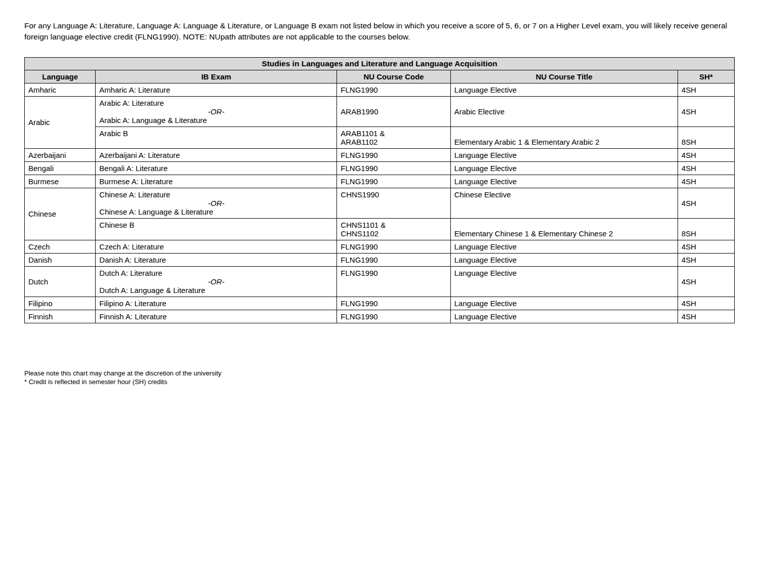For any Language A: Literature, Language A: Language & Literature, or Language B exam not listed below in which you receive a score of 5, 6, or 7 on a Higher Level exam, you will likely receive general foreign language elective credit (FLNG1990). NOTE: NUpath attributes are not applicable to the courses below.
Studies in Languages and Literature and Language Acquisition
| Language | IB Exam | NU Course Code | NU Course Title | SH* |
| --- | --- | --- | --- | --- |
| Amharic | Amharic A: Literature | FLNG1990 | Language Elective | 4SH |
| Arabic | Arabic A: Literature -OR- Arabic A: Language & Literature | ARAB1990 | Arabic Elective | 4SH |
| Arabic B | ARAB1101 & ARAB1102 | Elementary Arabic 1 & Elementary Arabic 2 | 8SH |
| Azerbaijani | Azerbaijani A: Literature | FLNG1990 | Language Elective | 4SH |
| Bengali | Bengali A: Literature | FLNG1990 | Language Elective | 4SH |
| Burmese | Burmese A: Literature | FLNG1990 | Language Elective | 4SH |
| Chinese | Chinese A: Literature -OR- Chinese A: Language & Literature | CHNS1990 | Chinese Elective | 4SH |
| Chinese B | CHNS1101 & CHNS1102 | Elementary Chinese 1 & Elementary Chinese 2 | 8SH |
| Czech | Czech A: Literature | FLNG1990 | Language Elective | 4SH |
| Danish | Danish A: Literature | FLNG1990 | Language Elective | 4SH |
| Dutch | Dutch A: Literature -OR- Dutch A: Language & Literature | FLNG1990 | Language Elective | 4SH |
| Filipino | Filipino A: Literature | FLNG1990 | Language Elective | 4SH |
| Finnish | Finnish A: Literature | FLNG1990 | Language Elective | 4SH |
Please note this chart may change at the discretion of the university
* Credit is reflected in semester hour (SH) credits